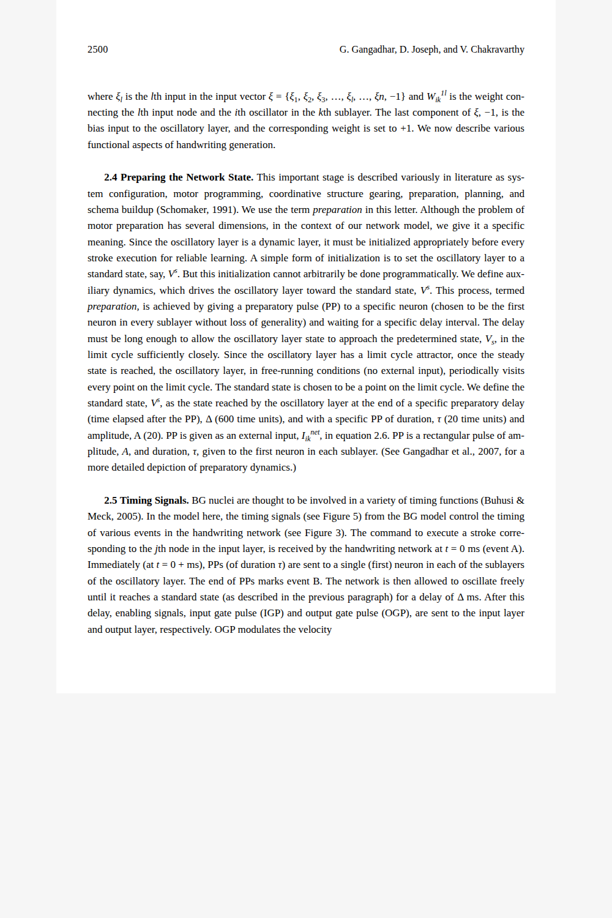2500 G. Gangadhar, D. Joseph, and V. Chakravarthy
where ξl is the lth input in the input vector ξ = {ξ1, ξ2, ξ3, …, ξl, …, ξn, −1} and Wik1l is the weight connecting the lth input node and the ith oscillator in the kth sublayer. The last component of ξ, −1, is the bias input to the oscillatory layer, and the corresponding weight is set to +1. We now describe various functional aspects of handwriting generation.
2.4 Preparing the Network State. This important stage is described variously in literature as system configuration, motor programming, coordinative structure gearing, preparation, planning, and schema buildup (Schomaker, 1991). We use the term preparation in this letter. Although the problem of motor preparation has several dimensions, in the context of our network model, we give it a specific meaning. Since the oscillatory layer is a dynamic layer, it must be initialized appropriately before every stroke execution for reliable learning. A simple form of initialization is to set the oscillatory layer to a standard state, say, Vs. But this initialization cannot arbitrarily be done programmatically. We define auxiliary dynamics, which drives the oscillatory layer toward the standard state, Vs. This process, termed preparation, is achieved by giving a preparatory pulse (PP) to a specific neuron (chosen to be the first neuron in every sublayer without loss of generality) and waiting for a specific delay interval. The delay must be long enough to allow the oscillatory layer state to approach the predetermined state, Vs, in the limit cycle sufficiently closely. Since the oscillatory layer has a limit cycle attractor, once the steady state is reached, the oscillatory layer, in free-running conditions (no external input), periodically visits every point on the limit cycle. The standard state is chosen to be a point on the limit cycle. We define the standard state, Vs, as the state reached by the oscillatory layer at the end of a specific preparatory delay (time elapsed after the PP), Δ (600 time units), and with a specific PP of duration, τ (20 time units) and amplitude, A (20). PP is given as an external input, Iiknet, in equation 2.6. PP is a rectangular pulse of amplitude, A, and duration, τ, given to the first neuron in each sublayer. (See Gangadhar et al., 2007, for a more detailed depiction of preparatory dynamics.)
2.5 Timing Signals. BG nuclei are thought to be involved in a variety of timing functions (Buhusi & Meck, 2005). In the model here, the timing signals (see Figure 5) from the BG model control the timing of various events in the handwriting network (see Figure 3). The command to execute a stroke corresponding to the jth node in the input layer, is received by the handwriting network at t = 0 ms (event A). Immediately (at t = 0 + ms), PPs (of duration τ) are sent to a single (first) neuron in each of the sublayers of the oscillatory layer. The end of PPs marks event B. The network is then allowed to oscillate freely until it reaches a standard state (as described in the previous paragraph) for a delay of Δ ms. After this delay, enabling signals, input gate pulse (IGP) and output gate pulse (OGP), are sent to the input layer and output layer, respectively. OGP modulates the velocity